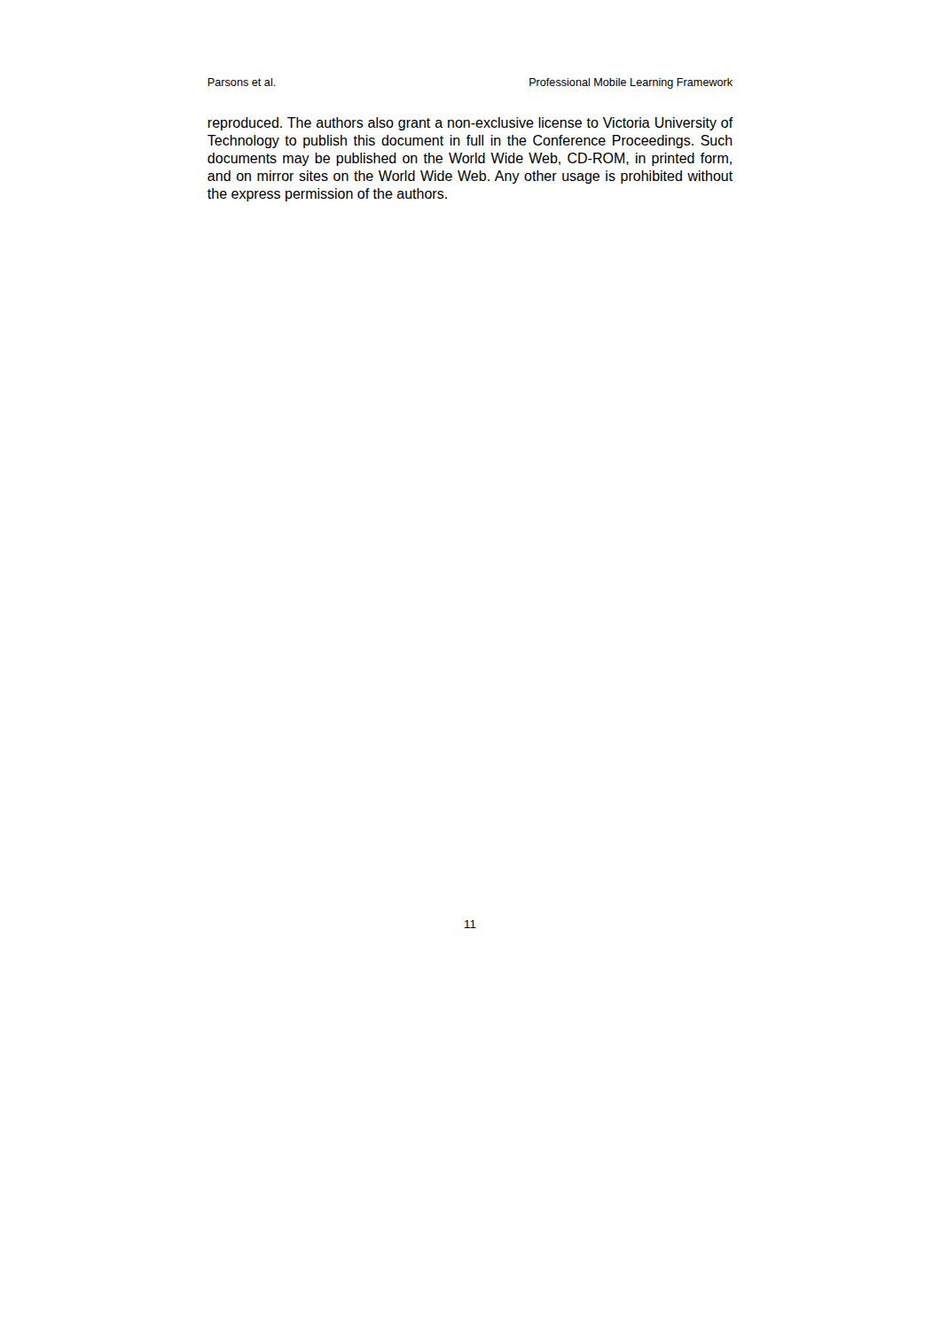Parsons et al. Professional Mobile Learning Framework
reproduced. The authors also grant a non-exclusive license to Victoria University of Technology to publish this document in full in the Conference Proceedings. Such documents may be published on the World Wide Web, CD-ROM, in printed form, and on mirror sites on the World Wide Web. Any other usage is prohibited without the express permission of the authors.
11